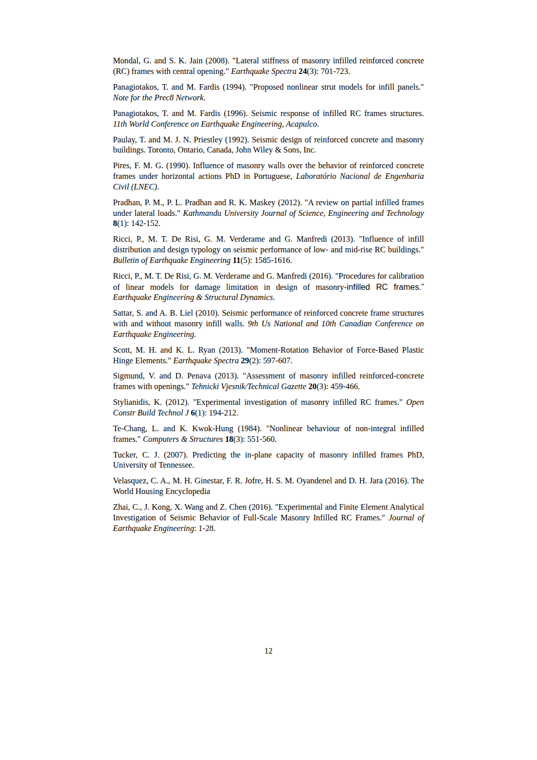Mondal, G. and S. K. Jain (2008). "Lateral stiffness of masonry infilled reinforced concrete (RC) frames with central opening." Earthquake Spectra 24(3): 701-723.
Panagiotakos, T. and M. Fardis (1994). "Proposed nonlinear strut models for infill panels." Note for the Prec8 Network.
Panagiotakos, T. and M. Fardis (1996). Seismic response of infilled RC frames structures. 11th World Conference on Earthquake Engineering, Acapulco.
Paulay, T. and M. J. N. Priestley (1992). Seismic design of reinforced concrete and masonry buildings. Toronto, Ontario, Canada, John Wiley & Sons, Inc.
Pires, F. M. G. (1990). Influence of masonry walls over the behavior of reinforced concrete frames under horizontal actions PhD in Portuguese, Laboratório Nacional de Engenharia Civil (LNEC).
Pradhan, P. M., P. L. Pradhan and R. K. Maskey (2012). "A review on partial infilled frames under lateral loads." Kathmandu University Journal of Science, Engineering and Technology 8(1): 142-152.
Ricci, P., M. T. De Risi, G. M. Verderame and G. Manfredi (2013). "Influence of infill distribution and design typology on seismic performance of low- and mid-rise RC buildings." Bulletin of Earthquake Engineering 11(5): 1585-1616.
Ricci, P., M. T. De Risi, G. M. Verderame and G. Manfredi (2016). "Procedures for calibration of linear models for damage limitation in design of masonry‐infilled RC frames.” Earthquake Engineering & Structural Dynamics.
Sattar, S. and A. B. Liel (2010). Seismic performance of reinforced concrete frame structures with and without masonry infill walls. 9th Us National and 10th Canadian Conference on Earthquake Engineering.
Scott, M. H. and K. L. Ryan (2013). "Moment-Rotation Behavior of Force-Based Plastic Hinge Elements." Earthquake Spectra 29(2): 597-607.
Sigmund, V. and D. Penava (2013). "Assessment of masonry infilled reinforced-concrete frames with openings." Tehnicki Vjesnik/Technical Gazette 20(3): 459-466.
Stylianidis, K. (2012). "Experimental investigation of masonry infilled RC frames." Open Constr Build Technol J 6(1): 194-212.
Te-Chang, L. and K. Kwok-Hung (1984). "Nonlinear behaviour of non-integral infilled frames." Computers & Structures 18(3): 551-560.
Tucker, C. J. (2007). Predicting the in-plane capacity of masonry infilled frames PhD, University of Tennessee.
Velasquez, C. A., M. H. Ginestar, F. R. Jofre, H. S. M. Oyandenel and D. H. Jara (2016). The World Housing Encyclopedia
Zhai, C., J. Kong, X. Wang and Z. Chen (2016). "Experimental and Finite Element Analytical Investigation of Seismic Behavior of Full-Scale Masonry Infilled RC Frames." Journal of Earthquake Engineering: 1-28.
12